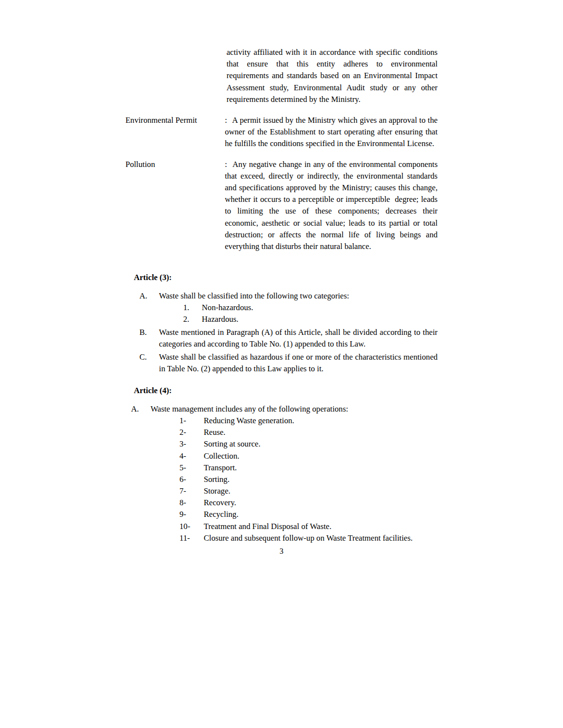activity affiliated with it in accordance with specific conditions that ensure that this entity adheres to environmental requirements and standards based on an Environmental Impact Assessment study, Environmental Audit study or any other requirements determined by the Ministry.
| Environmental Permit | : A permit issued by the Ministry which gives an approval to the owner of the Establishment to start operating after ensuring that he fulfills the conditions specified in the Environmental License. |
| Pollution | : Any negative change in any of the environmental components that exceed, directly or indirectly, the environmental standards and specifications approved by the Ministry; causes this change, whether it occurs to a perceptible or imperceptible degree; leads to limiting the use of these components; decreases their economic, aesthetic or social value; leads to its partial or total destruction; or affects the normal life of living beings and everything that disturbs their natural balance. |
Article (3):
A. Waste shall be classified into the following two categories:
1. Non-hazardous.
2. Hazardous.
B. Waste mentioned in Paragraph (A) of this Article, shall be divided according to their categories and according to Table No. (1) appended to this Law.
C. Waste shall be classified as hazardous if one or more of the characteristics mentioned in Table No. (2) appended to this Law applies to it.
Article (4):
A. Waste management includes any of the following operations:
1-Reducing Waste generation.
2-Reuse.
3-Sorting at source.
4-Collection.
5-Transport.
6-Sorting.
7-Storage.
8-Recovery.
9-Recycling.
10-Treatment and Final Disposal of Waste.
11-Closure and subsequent follow-up on Waste Treatment facilities.
3